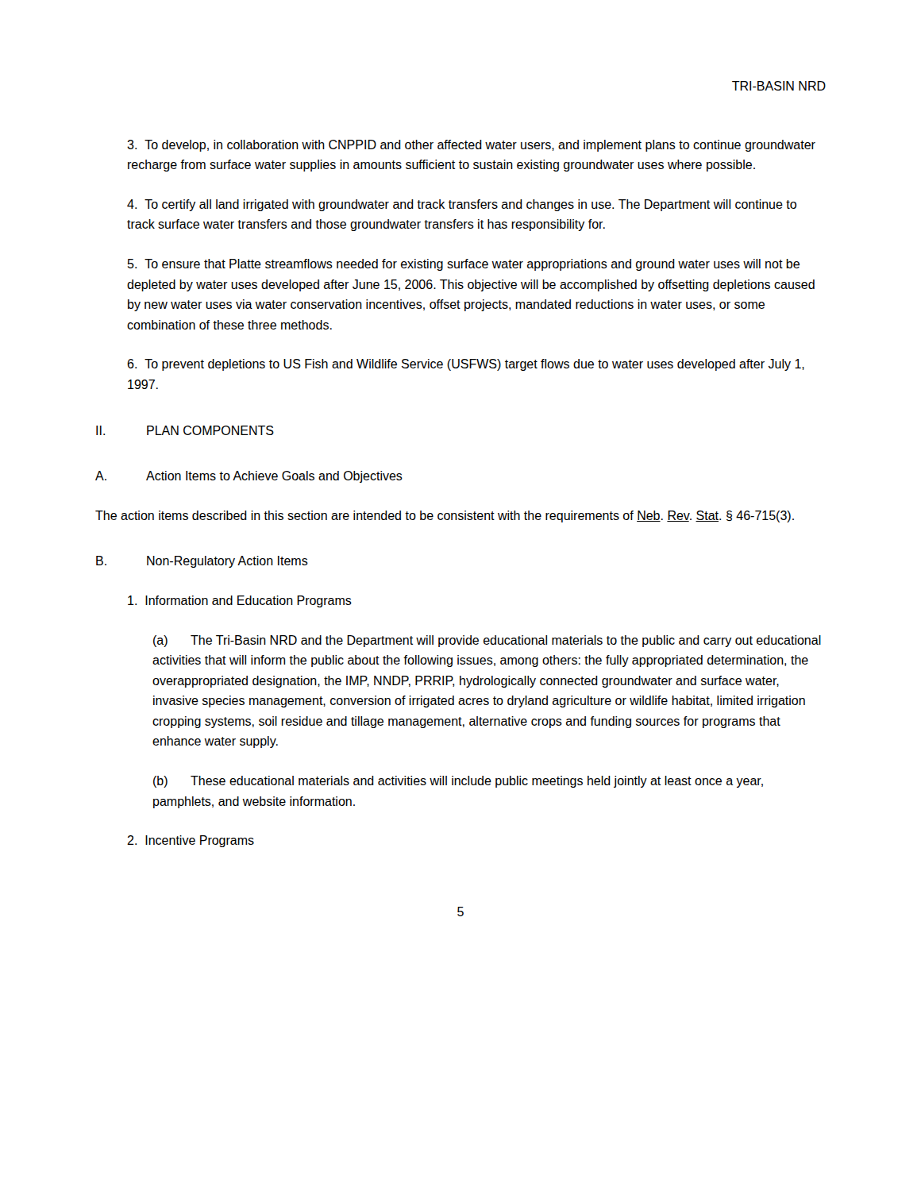TRI-BASIN NRD
3. To develop, in collaboration with CNPPID and other affected water users, and implement plans to continue groundwater recharge from surface water supplies in amounts sufficient to sustain existing groundwater uses where possible.
4. To certify all land irrigated with groundwater and track transfers and changes in use. The Department will continue to track surface water transfers and those groundwater transfers it has responsibility for.
5. To ensure that Platte streamflows needed for existing surface water appropriations and ground water uses will not be depleted by water uses developed after June 15, 2006. This objective will be accomplished by offsetting depletions caused by new water uses via water conservation incentives, offset projects, mandated reductions in water uses, or some combination of these three methods.
6. To prevent depletions to US Fish and Wildlife Service (USFWS) target flows due to water uses developed after July 1, 1997.
II. PLAN COMPONENTS
A. Action Items to Achieve Goals and Objectives
The action items described in this section are intended to be consistent with the requirements of Neb. Rev. Stat. § 46-715(3).
B. Non-Regulatory Action Items
1. Information and Education Programs
(a) The Tri-Basin NRD and the Department will provide educational materials to the public and carry out educational activities that will inform the public about the following issues, among others: the fully appropriated determination, the overappropriated designation, the IMP, NNDP, PRRIP, hydrologically connected groundwater and surface water, invasive species management, conversion of irrigated acres to dryland agriculture or wildlife habitat, limited irrigation cropping systems, soil residue and tillage management, alternative crops and funding sources for programs that enhance water supply.
(b) These educational materials and activities will include public meetings held jointly at least once a year, pamphlets, and website information.
2. Incentive Programs
5